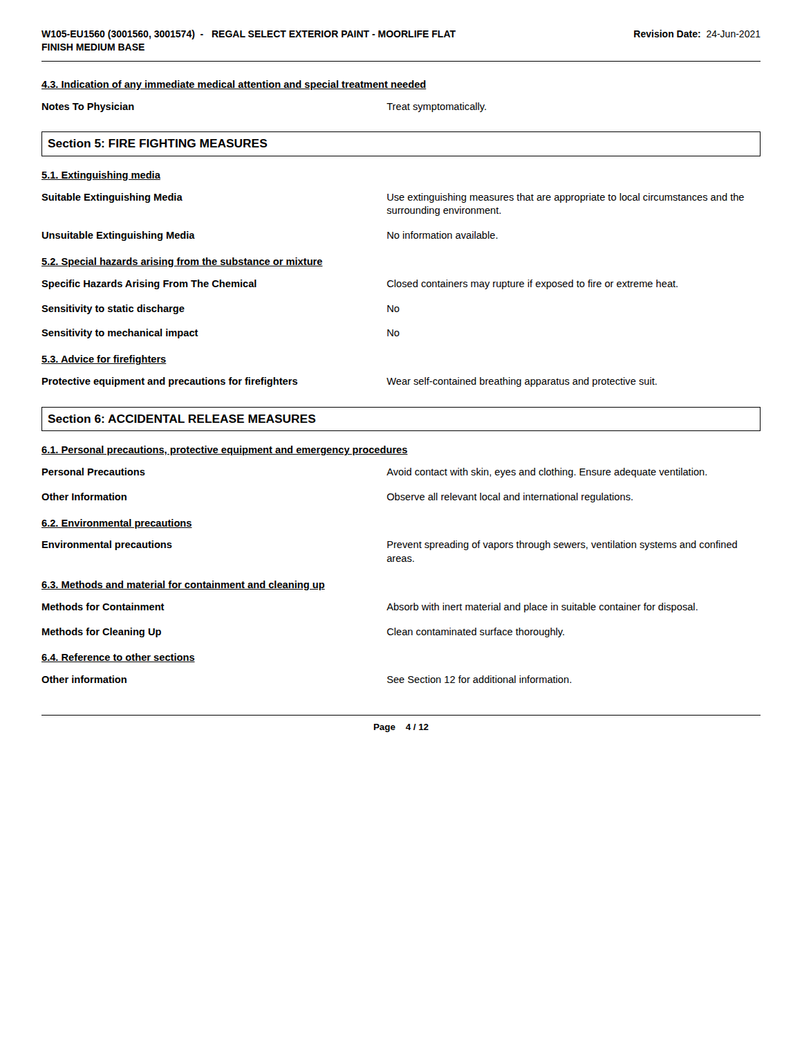W105-EU1560 (3001560, 3001574) - REGAL SELECT EXTERIOR PAINT - MOORLIFE FLAT FINISH MEDIUM BASE
Revision Date: 24-Jun-2021
4.3. Indication of any immediate medical attention and special treatment needed
Notes To Physician
Treat symptomatically.
Section 5: FIRE FIGHTING MEASURES
5.1. Extinguishing media
Suitable Extinguishing Media
Use extinguishing measures that are appropriate to local circumstances and the surrounding environment.
Unsuitable Extinguishing Media
No information available.
5.2. Special hazards arising from the substance or mixture
Specific Hazards Arising From The Chemical
Closed containers may rupture if exposed to fire or extreme heat.
Sensitivity to static discharge
No
Sensitivity to mechanical impact
No
5.3. Advice for firefighters
Protective equipment and precautions for firefighters
Wear self-contained breathing apparatus and protective suit.
Section 6: ACCIDENTAL RELEASE MEASURES
6.1. Personal precautions, protective equipment and emergency procedures
Personal Precautions
Avoid contact with skin, eyes and clothing. Ensure adequate ventilation.
Other Information
Observe all relevant local and international regulations.
6.2. Environmental precautions
Environmental precautions
Prevent spreading of vapors through sewers, ventilation systems and confined areas.
6.3. Methods and material for containment and cleaning up
Methods for Containment
Absorb with inert material and place in suitable container for disposal.
Methods for Cleaning Up
Clean contaminated surface thoroughly.
6.4. Reference to other sections
Other information
See Section 12 for additional information.
Page 4 / 12